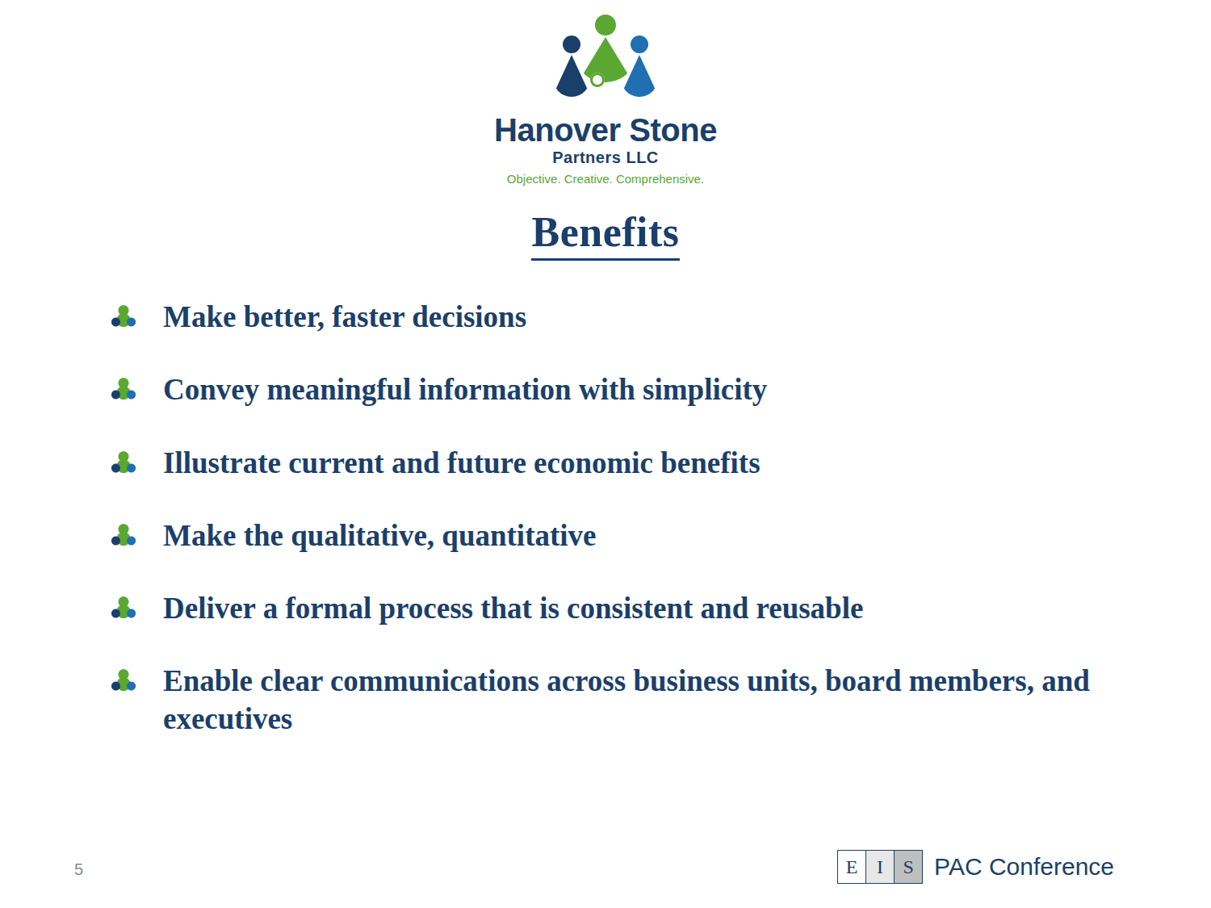Hanover Stone
Partners LLC
Objective. Creative. Comprehensive.
Benefits
Make better, faster decisions
Convey meaningful information with simplicity
Illustrate current and future economic benefits
Make the qualitative, quantitative
Deliver a formal process that is consistent and reusable
Enable clear communications across business units, board members, and executives
5
EIS
PAC Conference